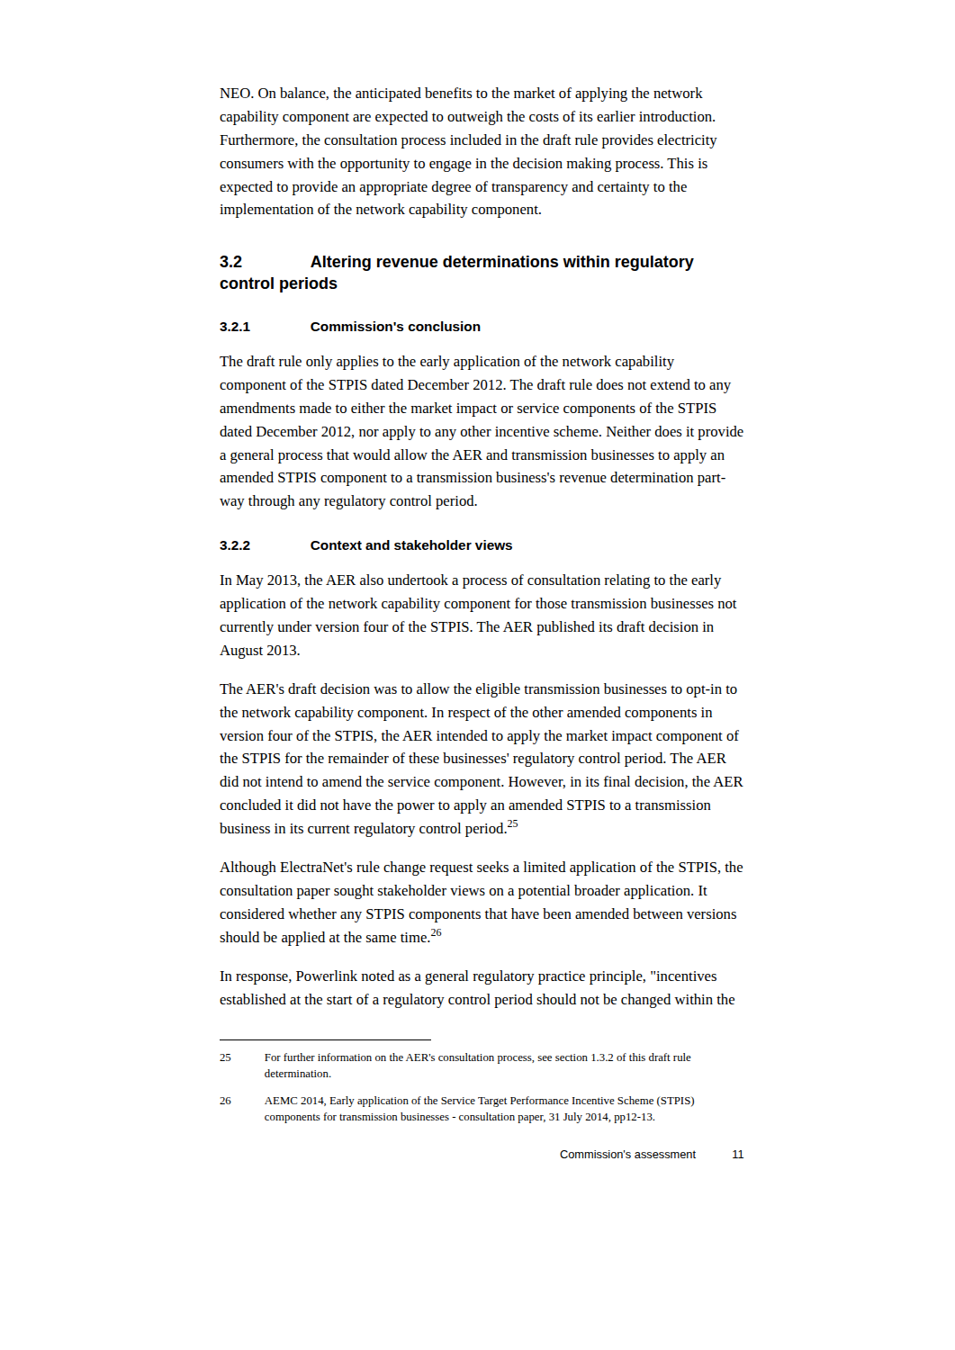NEO. On balance, the anticipated benefits to the market of applying the network capability component are expected to outweigh the costs of its earlier introduction. Furthermore, the consultation process included in the draft rule provides electricity consumers with the opportunity to engage in the decision making process. This is expected to provide an appropriate degree of transparency and certainty to the implementation of the network capability component.
3.2 Altering revenue determinations within regulatory control periods
3.2.1 Commission's conclusion
The draft rule only applies to the early application of the network capability component of the STPIS dated December 2012. The draft rule does not extend to any amendments made to either the market impact or service components of the STPIS dated December 2012, nor apply to any other incentive scheme. Neither does it provide a general process that would allow the AER and transmission businesses to apply an amended STPIS component to a transmission business's revenue determination part-way through any regulatory control period.
3.2.2 Context and stakeholder views
In May 2013, the AER also undertook a process of consultation relating to the early application of the network capability component for those transmission businesses not currently under version four of the STPIS. The AER published its draft decision in August 2013.
The AER's draft decision was to allow the eligible transmission businesses to opt-in to the network capability component. In respect of the other amended components in version four of the STPIS, the AER intended to apply the market impact component of the STPIS for the remainder of these businesses' regulatory control period. The AER did not intend to amend the service component. However, in its final decision, the AER concluded it did not have the power to apply an amended STPIS to a transmission business in its current regulatory control period.25
Although ElectraNet's rule change request seeks a limited application of the STPIS, the consultation paper sought stakeholder views on a potential broader application. It considered whether any STPIS components that have been amended between versions should be applied at the same time.26
In response, Powerlink noted as a general regulatory practice principle, "incentives established at the start of a regulatory control period should not be changed within the
25
For further information on the AER's consultation process, see section 1.3.2 of this draft rule determination.
26
AEMC 2014, Early application of the Service Target Performance Incentive Scheme (STPIS) components for transmission businesses - consultation paper, 31 July 2014, pp12-13.
Commission's assessment11